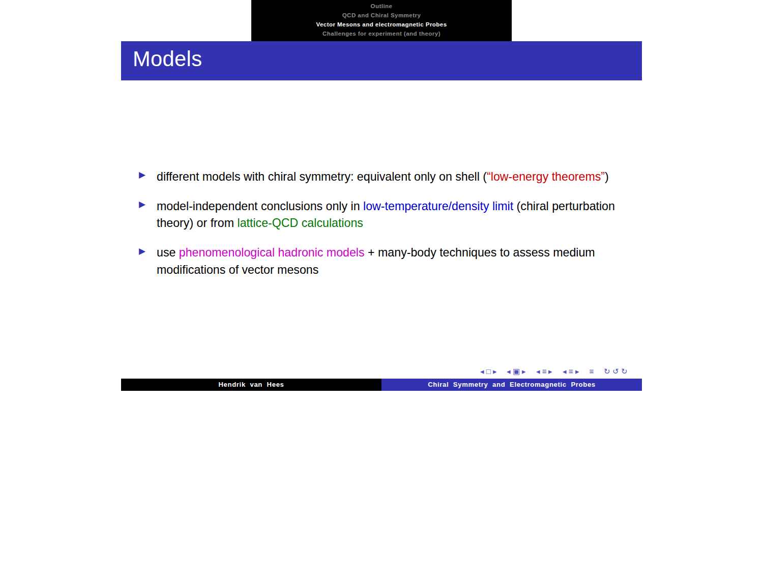Outline QCD and Chiral Symmetry Vector Mesons and electromagnetic Probes Challenges for experiment (and theory)
Models
different models with chiral symmetry: equivalent only on shell (“low-energy theorems”)
model-independent conclusions only in low-temperature/density limit (chiral perturbation theory) or from lattice-QCD calculations
use phenomenological hadronic models + many-body techniques to assess medium modifications of vector mesons
◂□▸ ◂▣▸ ◂≡▸ ◂≡▸ ≡ ↻↺↻
Hendrik van Hees
Chiral Symmetry and Electromagnetic Probes